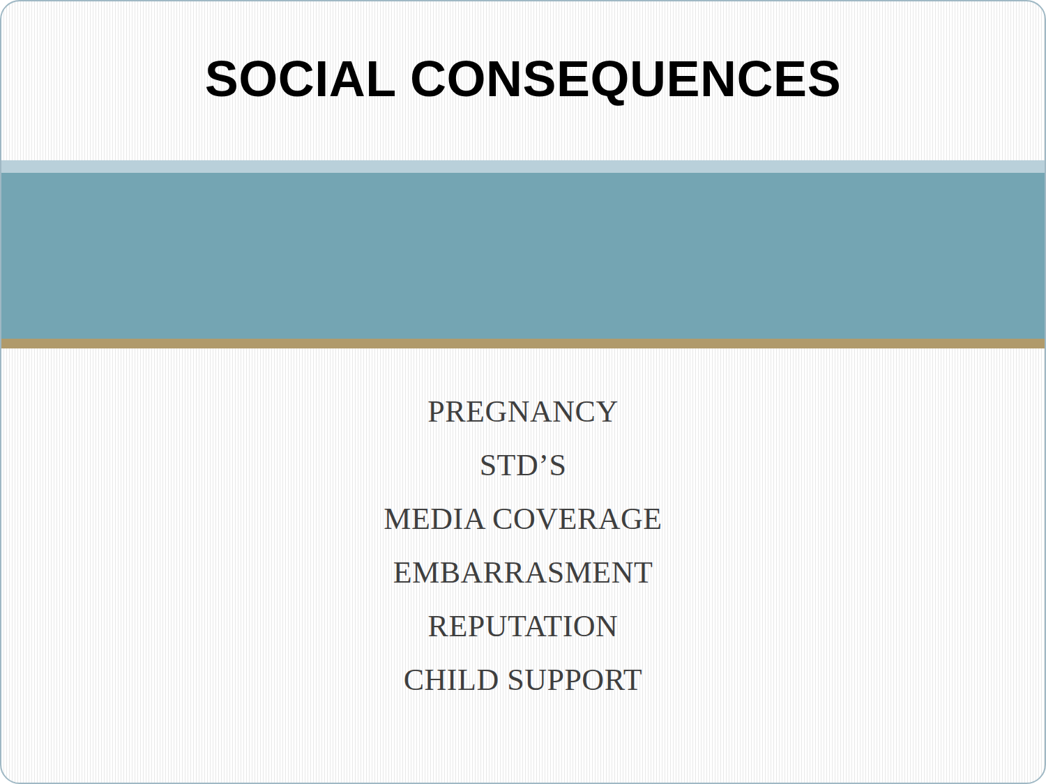SOCIAL CONSEQUENCES
PREGNANCY
STD’S
MEDIA COVERAGE
EMBARRASMENT
REPUTATION
CHILD SUPPORT